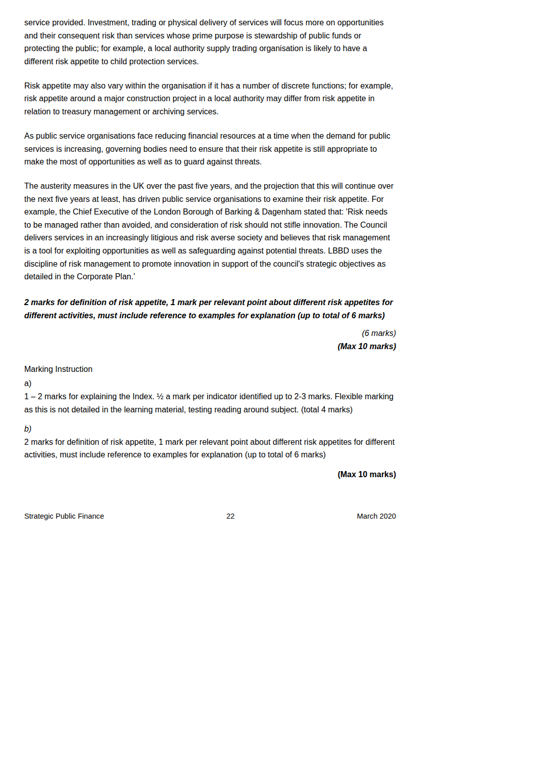service provided. Investment, trading or physical delivery of services will focus more on opportunities and their consequent risk than services whose prime purpose is stewardship of public funds or protecting the public; for example, a local authority supply trading organisation is likely to have a different risk appetite to child protection services.
Risk appetite may also vary within the organisation if it has a number of discrete functions; for example, risk appetite around a major construction project in a local authority may differ from risk appetite in relation to treasury management or archiving services.
As public service organisations face reducing financial resources at a time when the demand for public services is increasing, governing bodies need to ensure that their risk appetite is still appropriate to make the most of opportunities as well as to guard against threats.
The austerity measures in the UK over the past five years, and the projection that this will continue over the next five years at least, has driven public service organisations to examine their risk appetite. For example, the Chief Executive of the London Borough of Barking & Dagenham stated that: 'Risk needs to be managed rather than avoided, and consideration of risk should not stifle innovation. The Council delivers services in an increasingly litigious and risk averse society and believes that risk management is a tool for exploiting opportunities as well as safeguarding against potential threats. LBBD uses the discipline of risk management to promote innovation in support of the council's strategic objectives as detailed in the Corporate Plan.'
2 marks for definition of risk appetite, 1 mark per relevant point about different risk appetites for different activities, must include reference to examples for explanation (up to total of 6 marks)
(6 marks)
(Max 10 marks)
Marking Instruction
a)
1 – 2 marks for explaining the Index. ½ a mark per indicator identified up to 2-3 marks. Flexible marking as this is not detailed in the learning material, testing reading around subject. (total 4 marks)
b)
2 marks for definition of risk appetite, 1 mark per relevant point about different risk appetites for different activities, must include reference to examples for explanation (up to total of 6 marks)
(Max 10 marks)
Strategic Public Finance 22 March 2020